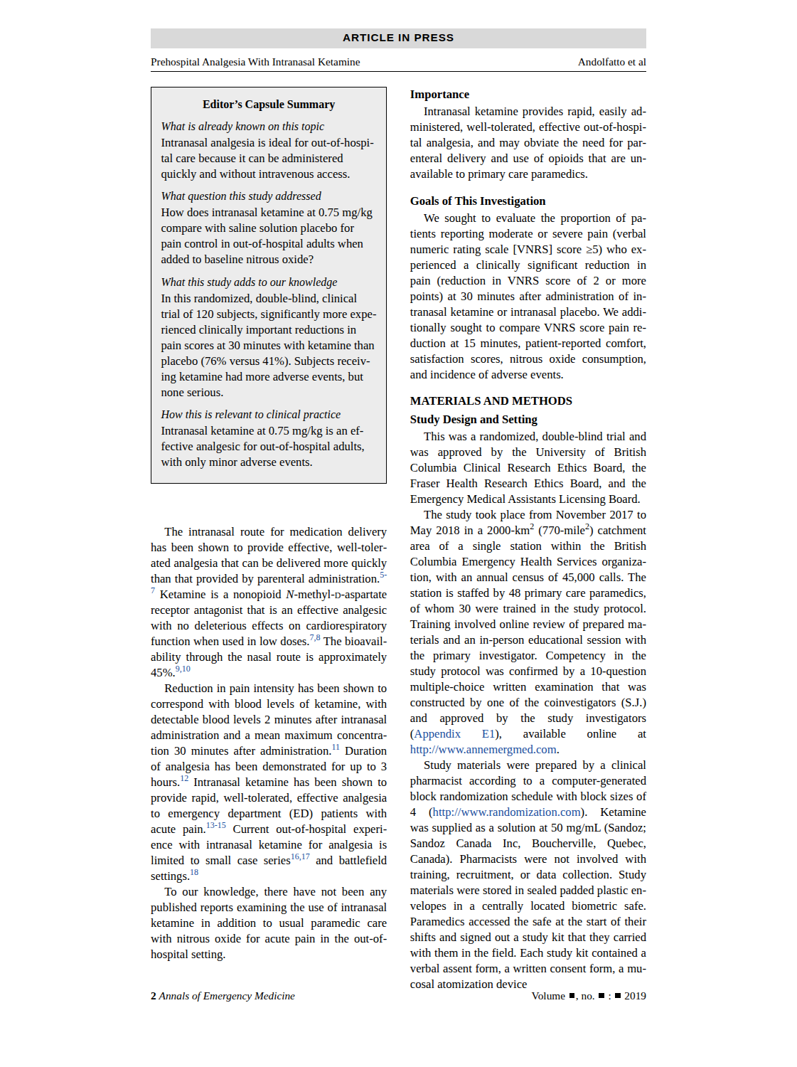ARTICLE IN PRESS
Prehospital Analgesia With Intranasal Ketamine Andolfatto et al
Editor’s Capsule Summary
What is already known on this topic
Intranasal analgesia is ideal for out-of-hospital care because it can be administered quickly and without intravenous access.
What question this study addressed
How does intranasal ketamine at 0.75 mg/kg compare with saline solution placebo for pain control in out-of-hospital adults when added to baseline nitrous oxide?
What this study adds to our knowledge
In this randomized, double-blind, clinical trial of 120 subjects, significantly more experienced clinically important reductions in pain scores at 30 minutes with ketamine than placebo (76% versus 41%). Subjects receiving ketamine had more adverse events, but none serious.
How this is relevant to clinical practice
Intranasal ketamine at 0.75 mg/kg is an effective analgesic for out-of-hospital adults, with only minor adverse events.
The intranasal route for medication delivery has been shown to provide effective, well-tolerated analgesia that can be delivered more quickly than that provided by parenteral administration.5-7 Ketamine is a nonopioid N-methyl-d-aspartate receptor antagonist that is an effective analgesic with no deleterious effects on cardiorespiratory function when used in low doses.7,8 The bioavailability through the nasal route is approximately 45%.9,10
Reduction in pain intensity has been shown to correspond with blood levels of ketamine, with detectable blood levels 2 minutes after intranasal administration and a mean maximum concentration 30 minutes after administration.11 Duration of analgesia has been demonstrated for up to 3 hours.12 Intranasal ketamine has been shown to provide rapid, well-tolerated, effective analgesia to emergency department (ED) patients with acute pain.13-15 Current out-of-hospital experience with intranasal ketamine for analgesia is limited to small case series16,17 and battlefield settings.18
To our knowledge, there have not been any published reports examining the use of intranasal ketamine in addition to usual paramedic care with nitrous oxide for acute pain in the out-of-hospital setting.
Importance
Intranasal ketamine provides rapid, easily administered, well-tolerated, effective out-of-hospital analgesia, and may obviate the need for parenteral delivery and use of opioids that are unavailable to primary care paramedics.
Goals of This Investigation
We sought to evaluate the proportion of patients reporting moderate or severe pain (verbal numeric rating scale [VNRS] score ≥5) who experienced a clinically significant reduction in pain (reduction in VNRS score of 2 or more points) at 30 minutes after administration of intranasal ketamine or intranasal placebo. We additionally sought to compare VNRS score pain reduction at 15 minutes, patient-reported comfort, satisfaction scores, nitrous oxide consumption, and incidence of adverse events.
Materials and Methods
Study Design and Setting
This was a randomized, double-blind trial and was approved by the University of British Columbia Clinical Research Ethics Board, the Fraser Health Research Ethics Board, and the Emergency Medical Assistants Licensing Board.
The study took place from November 2017 to May 2018 in a 2000-km2 (770-mile2) catchment area of a single station within the British Columbia Emergency Health Services organization, with an annual census of 45,000 calls. The station is staffed by 48 primary care paramedics, of whom 30 were trained in the study protocol. Training involved online review of prepared materials and an in-person educational session with the primary investigator. Competency in the study protocol was confirmed by a 10-question multiple-choice written examination that was constructed by one of the coinvestigators (S.J.) and approved by the study investigators (Appendix E1), available online at http://www.annemergmed.com.
Study materials were prepared by a clinical pharmacist according to a computer-generated block randomization schedule with block sizes of 4 (http://www.randomization.com). Ketamine was supplied as a solution at 50 mg/mL (Sandoz; Sandoz Canada Inc, Boucherville, Quebec, Canada). Pharmacists were not involved with training, recruitment, or data collection. Study materials were stored in sealed padded plastic envelopes in a centrally located biometric safe. Paramedics accessed the safe at the start of their shifts and signed out a study kit that they carried with them in the field. Each study kit contained a verbal assent form, a written consent form, a mucosal atomization device
2 Annals of Emergency Medicine
Volume , no. : 2019